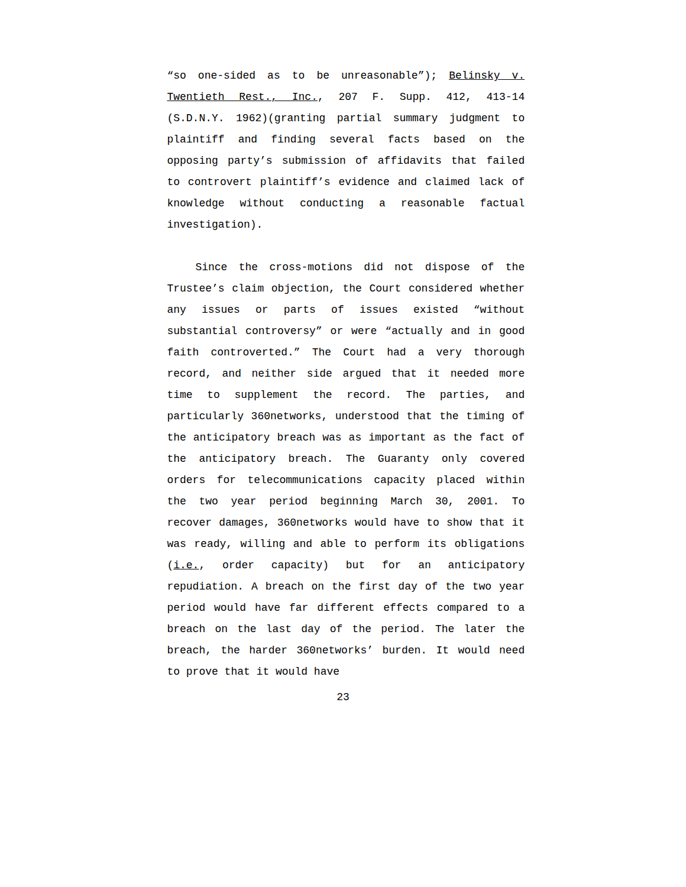“so one-sided as to be unreasonable”); Belinsky v. Twentieth Rest., Inc., 207 F. Supp. 412, 413-14 (S.D.N.Y. 1962)(granting partial summary judgment to plaintiff and finding several facts based on the opposing party’s submission of affidavits that failed to controvert plaintiff’s evidence and claimed lack of knowledge without conducting a reasonable factual investigation).
Since the cross-motions did not dispose of the Trustee’s claim objection, the Court considered whether any issues or parts of issues existed “without substantial controversy” or were “actually and in good faith controverted.” The Court had a very thorough record, and neither side argued that it needed more time to supplement the record. The parties, and particularly 360networks, understood that the timing of the anticipatory breach was as important as the fact of the anticipatory breach. The Guaranty only covered orders for telecommunications capacity placed within the two year period beginning March 30, 2001. To recover damages, 360networks would have to show that it was ready, willing and able to perform its obligations (i.e., order capacity) but for an anticipatory repudiation. A breach on the first day of the two year period would have far different effects compared to a breach on the last day of the period. The later the breach, the harder 360networks’ burden. It would need to prove that it would have
23